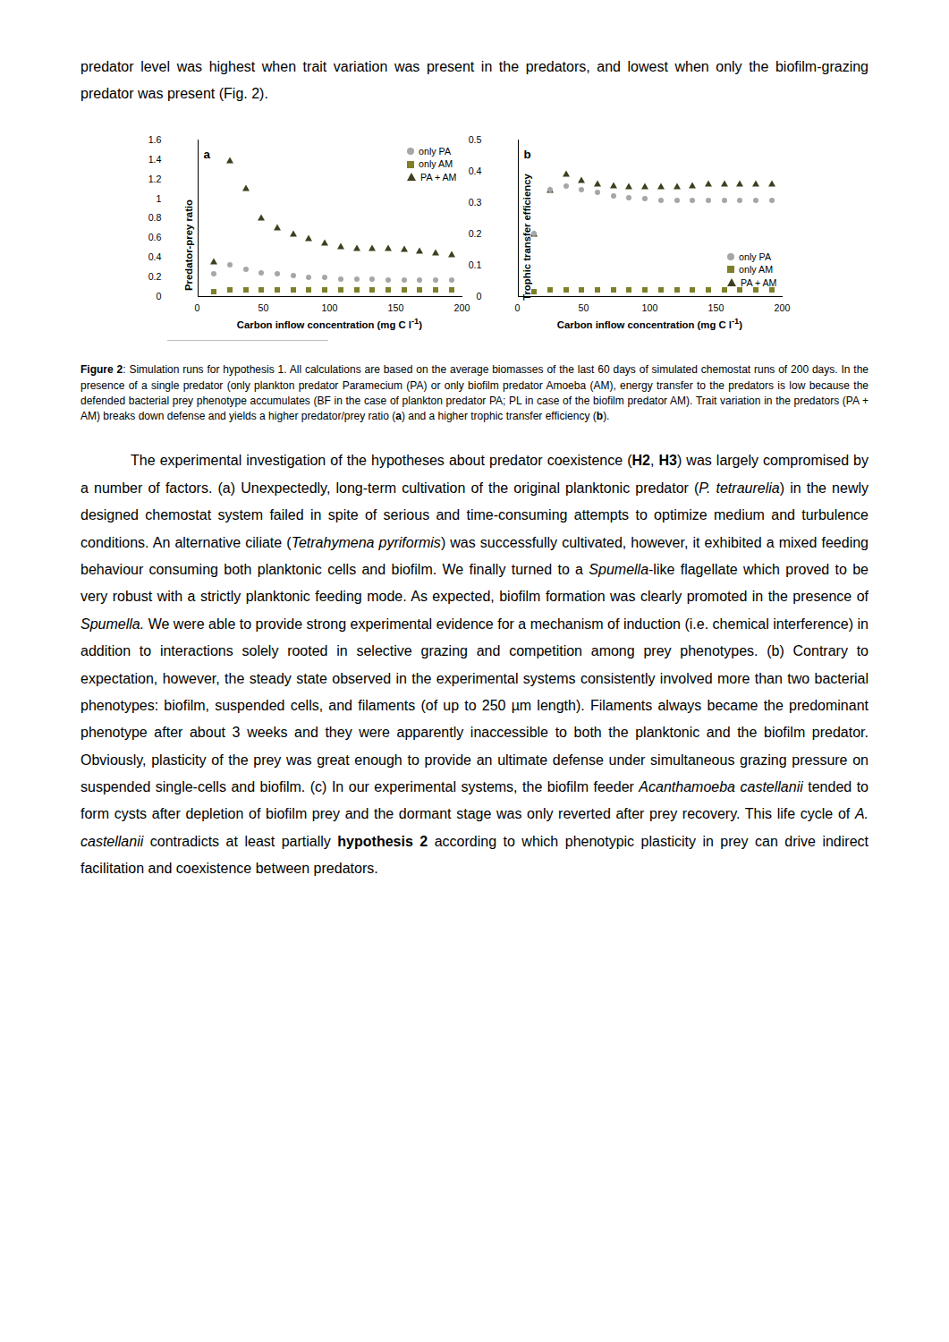predator level was highest when trait variation was present in the predators, and lowest when only the biofilm-grazing predator was present (Fig. 2).
Predator-prey ratio
1.6 1.4 1.2 1 0.8 0.6 0.4 0.2 0
a
only PA
only AM
PA + AM
0 50 100 150 200
Carbon inflow concentration (mg C l-1)
Trophic transfer efficiency
0.5 0.4 0.3 0.2 0.1 0
b
only PA
only AM
PA + AM
0 50 100 150 200
Carbon inflow concentration (mg C l-1)
Figure 2: Simulation runs for hypothesis 1. All calculations are based on the average biomasses of the last 60 days of simulated chemostat runs of 200 days. In the presence of a single predator (only plankton predator Paramecium (PA) or only biofilm predator Amoeba (AM), energy transfer to the predators is low because the defended bacterial prey phenotype accumulates (BF in the case of plankton predator PA; PL in case of the biofilm predator AM). Trait variation in the predators (PA + AM) breaks down defense and yields a higher predator/prey ratio (a) and a higher trophic transfer efficiency (b).
The experimental investigation of the hypotheses about predator coexistence (H2, H3) was largely compromised by a number of factors. (a) Unexpectedly, long-term cultivation of the original planktonic predator (P. tetraurelia) in the newly designed chemostat system failed in spite of serious and time-consuming attempts to optimize medium and turbulence conditions. An alternative ciliate (Tetrahymena pyriformis) was successfully cultivated, however, it exhibited a mixed feeding behaviour consuming both planktonic cells and biofilm. We finally turned to a Spumella-like flagellate which proved to be very robust with a strictly planktonic feeding mode. As expected, biofilm formation was clearly promoted in the presence of Spumella. We were able to provide strong experimental evidence for a mechanism of induction (i.e. chemical interference) in addition to interactions solely rooted in selective grazing and competition among prey phenotypes. (b) Contrary to expectation, however, the steady state observed in the experimental systems consistently involved more than two bacterial phenotypes: biofilm, suspended cells, and filaments (of up to 250 µm length). Filaments always became the predominant phenotype after about 3 weeks and they were apparently inaccessible to both the planktonic and the biofilm predator. Obviously, plasticity of the prey was great enough to provide an ultimate defense under simultaneous grazing pressure on suspended single-cells and biofilm. (c) In our experimental systems, the biofilm feeder Acanthamoeba castellanii tended to form cysts after depletion of biofilm prey and the dormant stage was only reverted after prey recovery. This life cycle of A. castellanii contradicts at least partially hypothesis 2 according to which phenotypic plasticity in prey can drive indirect facilitation and coexistence between predators.